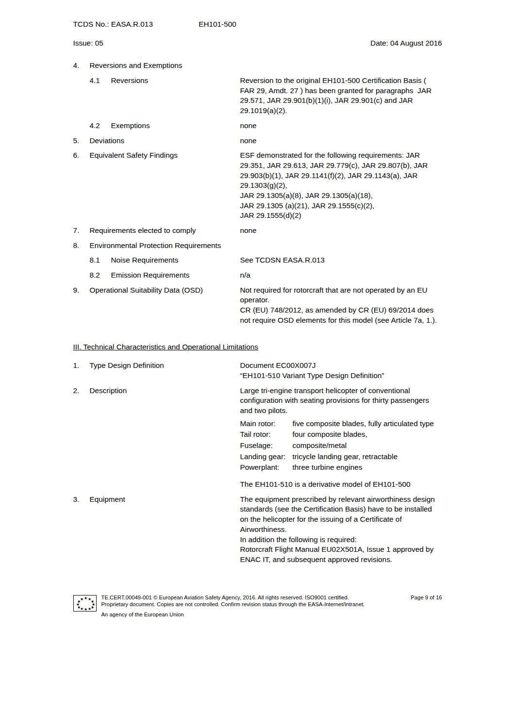TCDS No.: EASA.R.013 EH101-500
Issue: 05
Date: 04 August 2016
4.
Reversions and Exemptions
4.1
Reversions
Reversion to the original EH101-500 Certification Basis ( FAR 29, Amdt. 27 ) has been granted for paragraphs JAR 29.571, JAR 29.901(b)(1)(i), JAR 29.901(c) and JAR 29.1019(a)(2).
4.2
Exemptions
none
5.
Deviations
none
6.
Equivalent Safety Findings
ESF demonstrated for the following requirements: JAR 29.351, JAR 29.613, JAR 29.779(c), JAR 29.807(b), JAR 29.903(b)(1), JAR 29.1141(f)(2), JAR 29.1143(a), JAR 29.1303(g)(2),
JAR 29.1305(a)(8), JAR 29.1305(a)(18),
JAR 29.1305 (a)(21), JAR 29.1555(c)(2),
JAR 29.1555(d)(2)
7.
Requirements elected to comply
none
8.
Environmental Protection Requirements
8.1
Noise Requirements
See TCDSN EASA.R.013
8.2
Emission Requirements
n/a
9.
Operational Suitability Data (OSD)
Not required for rotorcraft that are not operated by an EU operator.
CR (EU) 748/2012, as amended by CR (EU) 69/2014 does not require OSD elements for this model (see Article 7a, 1.).
III. Technical Characteristics and Operational Limitations
1.
Type Design Definition
Document EC00X007J
“EH101-510 Variant Type Design Definition”
2.
Description
Large tri-engine transport helicopter of conventional configuration with seating provisions for thirty passengers and two pilots.
| Main rotor: | five composite blades, fully articulated type |
| Tail rotor: | four composite blades, |
| Fuselage: | composite/metal |
| Landing gear: | tricycle landing gear, retractable |
| Powerplant: | three turbine engines |
The EH101-510 is a derivative model of EH101-500
3.
Equipment
The equipment prescribed by relevant airworthiness design standards (see the Certification Basis) have to be installed on the helicopter for the issuing of a Certificate of Airworthiness.
In addition the following is required:
Rotorcraft Flight Manual EU02X501A, Issue 1 approved by ENAC IT, and subsequent approved revisions.
★ ★ ★ ★ ★ ★ ★ ★ ★ ★ ★ ★
TE.CERT.00049-001 © European Aviation Safety Agency, 2016. All rights reserved. ISO9001 certified. Page 9 of 16
Proprietary document. Copies are not controlled. Confirm revision status through the EASA-Internet/Intranet.
An agency of the European Union